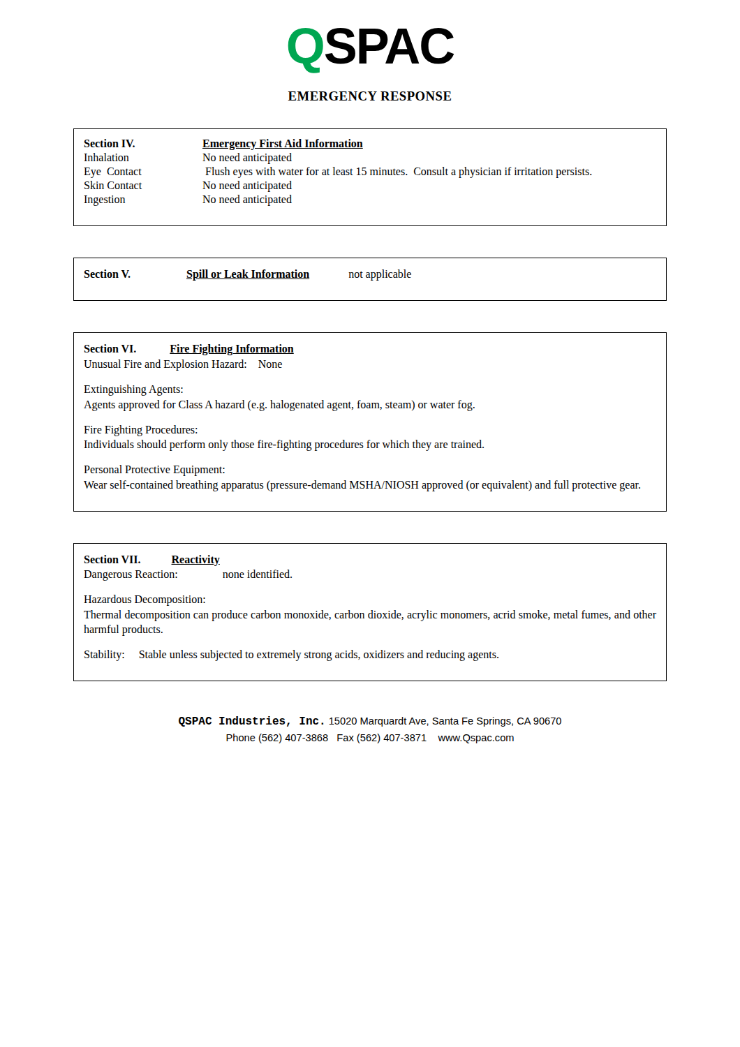QSPAC
EMERGENCY RESPONSE
| Section IV. | Emergency First Aid Information |
| Inhalation | No need anticipated |
| Eye Contact | Flush eyes with water for at least 15 minutes. Consult a physician if irritation persists. |
| Skin Contact | No need anticipated |
| Ingestion | No need anticipated |
Section V. Spill or Leak Information not applicable
Section VI. Fire Fighting Information
Unusual Fire and Explosion Hazard: None
Extinguishing Agents:
Agents approved for Class A hazard (e.g. halogenated agent, foam, steam) or water fog.
Fire Fighting Procedures:
Individuals should perform only those fire-fighting procedures for which they are trained.
Personal Protective Equipment:
Wear self-contained breathing apparatus (pressure-demand MSHA/NIOSH approved (or equivalent) and full protective gear.
Section VII. Reactivity
Dangerous Reaction: none identified.
Hazardous Decomposition:
Thermal decomposition can produce carbon monoxide, carbon dioxide, acrylic monomers, acrid smoke, metal fumes, and other harmful products.
Stability: Stable unless subjected to extremely strong acids, oxidizers and reducing agents.
QSPAC Industries, Inc. 15020 Marquardt Ave, Santa Fe Springs, CA 90670
Phone (562) 407-3868 Fax (562) 407-3871 www.Qspac.com